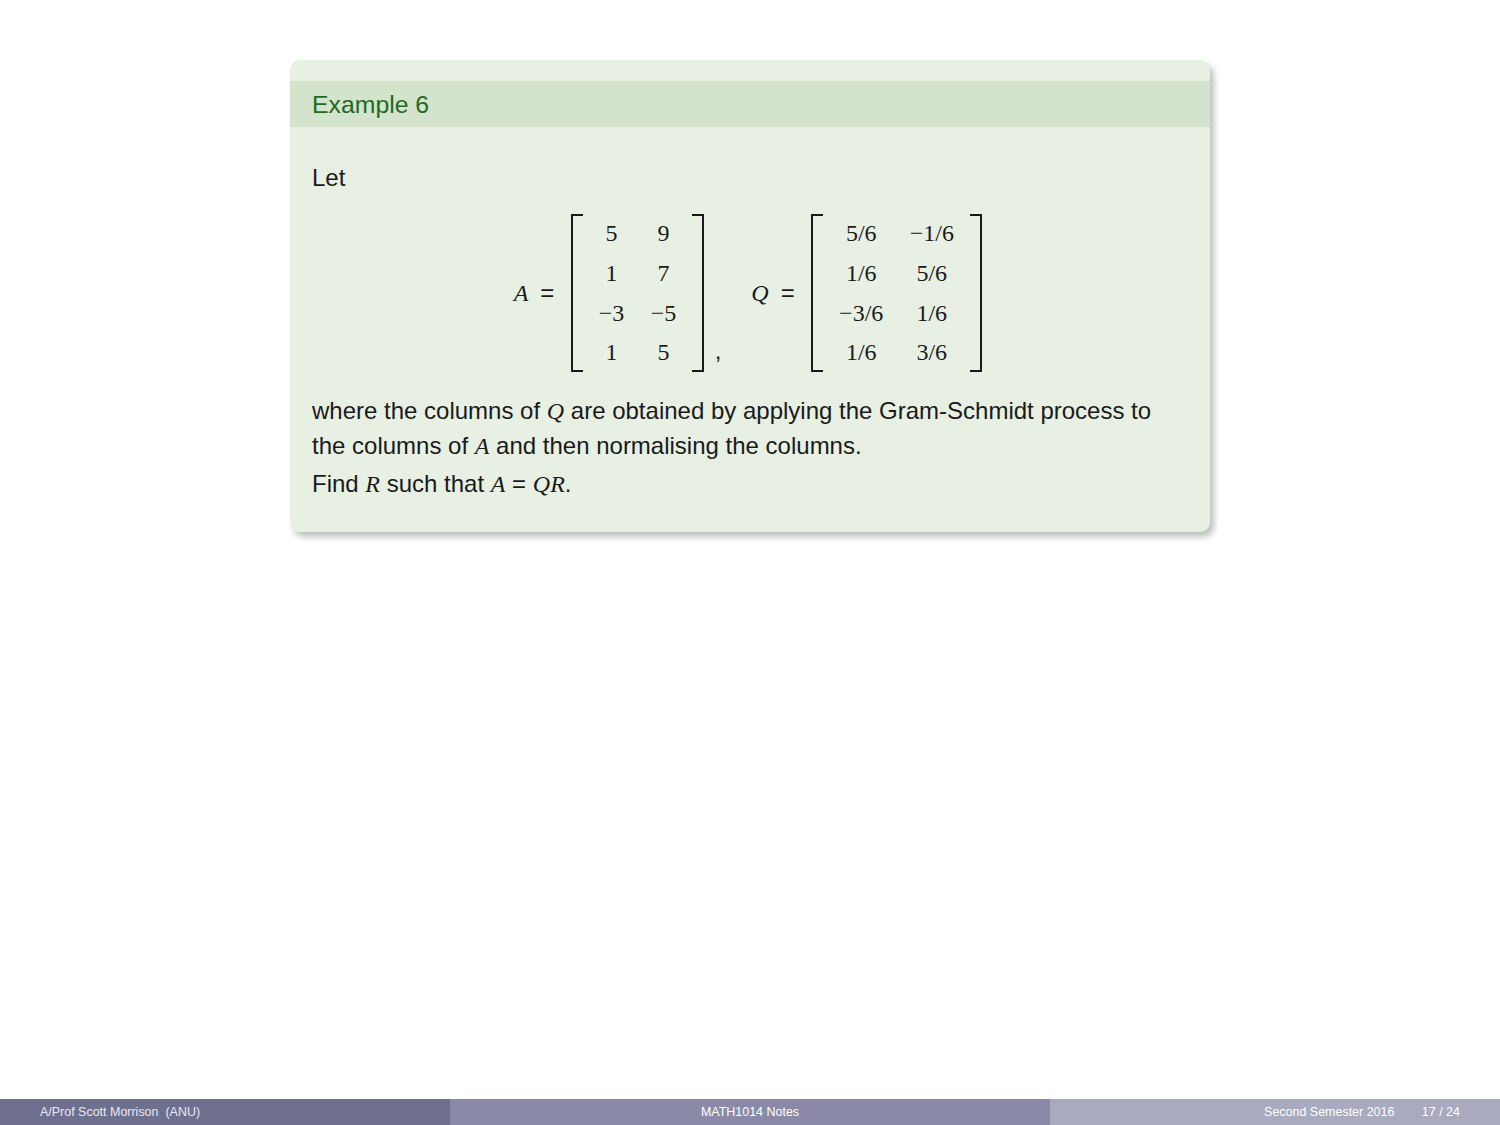Example 6
Let
A=
| 5 | 9 |
| 1 | 7 |
| −3 | −5 |
| 1 | 5 |
, Q=
| 5/6 | −1/6 |
| 1/6 | 5/6 |
| −3/6 | 1/6 |
| 1/6 | 3/6 |
where the columns of Q are obtained by applying the Gram-Schmidt process to the columns of A and then normalising the columns.
Find R such that A = QR.
A/Prof Scott Morrison (ANU)
MATH1014 Notes
Second Semester 201617 / 24